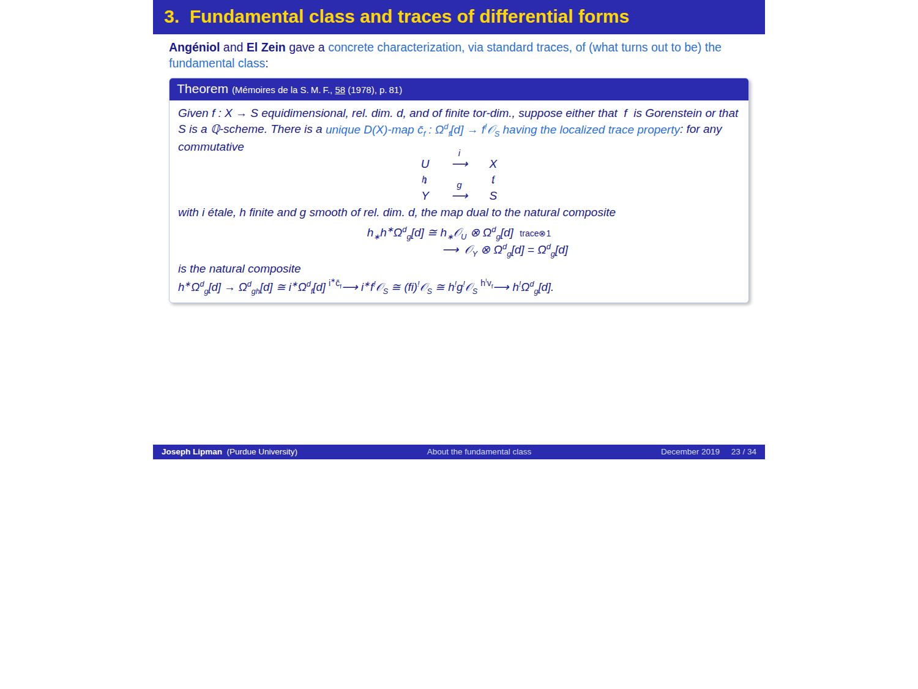3. Fundamental class and traces of differential forms
Angéniol and El Zein gave a concrete characterization, via standard traces, of (what turns out to be) the fundamental class:
Theorem (Mémoires de la S. M. F., 58 (1978), p. 81)
Given f : X → S equidimensional, rel. dim. d, and of finite tor-dim., suppose either that f is Gorenstein or that S is a ℚ-scheme. There is a unique D(X)-map c̄f : Ωdf[d] → f!𝒪S having the localized trace property: for any commutative
| U | i ⟶ | X |
| h ↓ | | f ↓ |
| Y | g ⟶ | S |
with i étale, h finite and g smooth of rel. dim. d, the map dual to the natural composite
h∗h∗Ωdg[d] ≅ h∗𝒪U ⊗ Ωdg[d] trace⊗1
⟶ 𝒪Y ⊗ Ωdg[d] = Ωdg[d]
is the natural composite
h∗Ωdg[d] → Ωdgh[d] ≅ i∗Ωdf[d] i∗c̄f⟶ i∗f!𝒪S ≅ (fi)!𝒪S ≅ h!g!𝒪S h!vf⟶ h!Ωdg[d].
Joseph Lipman (Purdue University)
About the fundamental class
December 2019 23 / 34